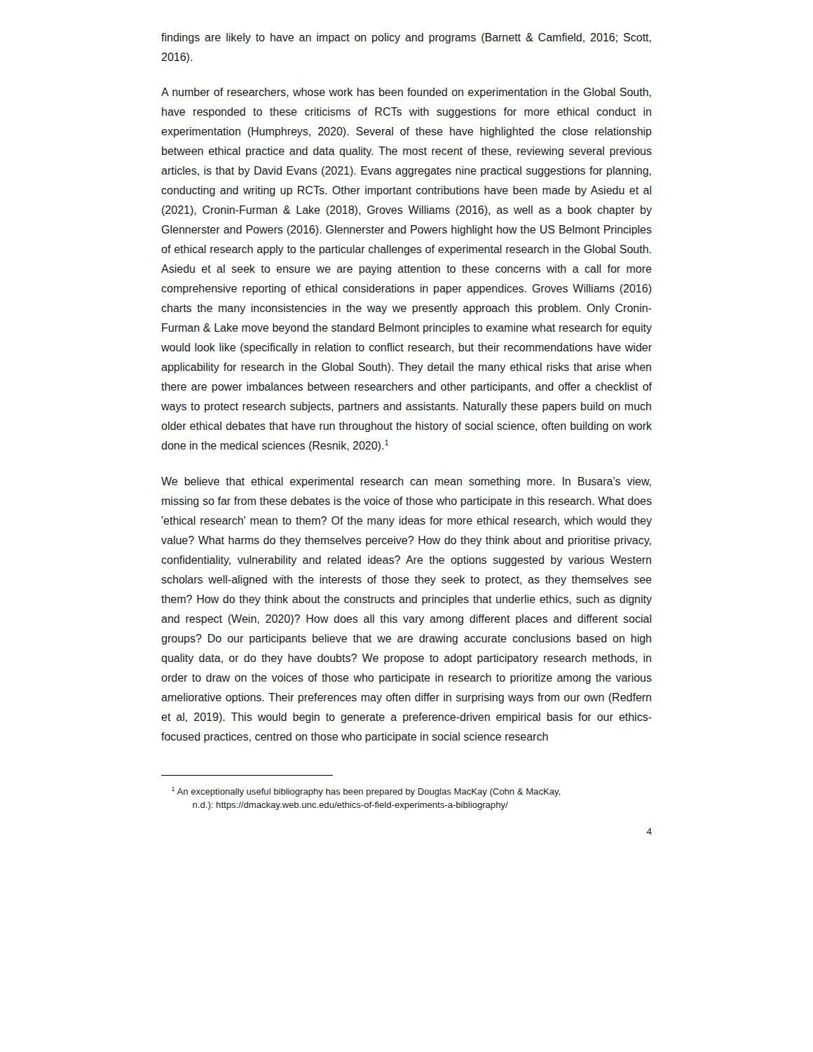findings are likely to have an impact on policy and programs (Barnett & Camfield, 2016; Scott, 2016).
A number of researchers, whose work has been founded on experimentation in the Global South, have responded to these criticisms of RCTs with suggestions for more ethical conduct in experimentation (Humphreys, 2020). Several of these have highlighted the close relationship between ethical practice and data quality. The most recent of these, reviewing several previous articles, is that by David Evans (2021). Evans aggregates nine practical suggestions for planning, conducting and writing up RCTs. Other important contributions have been made by Asiedu et al (2021), Cronin-Furman & Lake (2018), Groves Williams (2016), as well as a book chapter by Glennerster and Powers (2016). Glennerster and Powers highlight how the US Belmont Principles of ethical research apply to the particular challenges of experimental research in the Global South. Asiedu et al seek to ensure we are paying attention to these concerns with a call for more comprehensive reporting of ethical considerations in paper appendices. Groves Williams (2016) charts the many inconsistencies in the way we presently approach this problem. Only Cronin-Furman & Lake move beyond the standard Belmont principles to examine what research for equity would look like (specifically in relation to conflict research, but their recommendations have wider applicability for research in the Global South). They detail the many ethical risks that arise when there are power imbalances between researchers and other participants, and offer a checklist of ways to protect research subjects, partners and assistants. Naturally these papers build on much older ethical debates that have run throughout the history of social science, often building on work done in the medical sciences (Resnik, 2020).1
We believe that ethical experimental research can mean something more. In Busara's view, missing so far from these debates is the voice of those who participate in this research. What does 'ethical research' mean to them? Of the many ideas for more ethical research, which would they value? What harms do they themselves perceive? How do they think about and prioritise privacy, confidentiality, vulnerability and related ideas? Are the options suggested by various Western scholars well-aligned with the interests of those they seek to protect, as they themselves see them? How do they think about the constructs and principles that underlie ethics, such as dignity and respect (Wein, 2020)? How does all this vary among different places and different social groups? Do our participants believe that we are drawing accurate conclusions based on high quality data, or do they have doubts? We propose to adopt participatory research methods, in order to draw on the voices of those who participate in research to prioritize among the various ameliorative options. Their preferences may often differ in surprising ways from our own (Redfern et al, 2019). This would begin to generate a preference-driven empirical basis for our ethics-focused practices, centred on those who participate in social science research
1 An exceptionally useful bibliography has been prepared by Douglas MacKay (Cohn & MacKay,
n.d.): https://dmackay.web.unc.edu/ethics-of-field-experiments-a-bibliography/
4